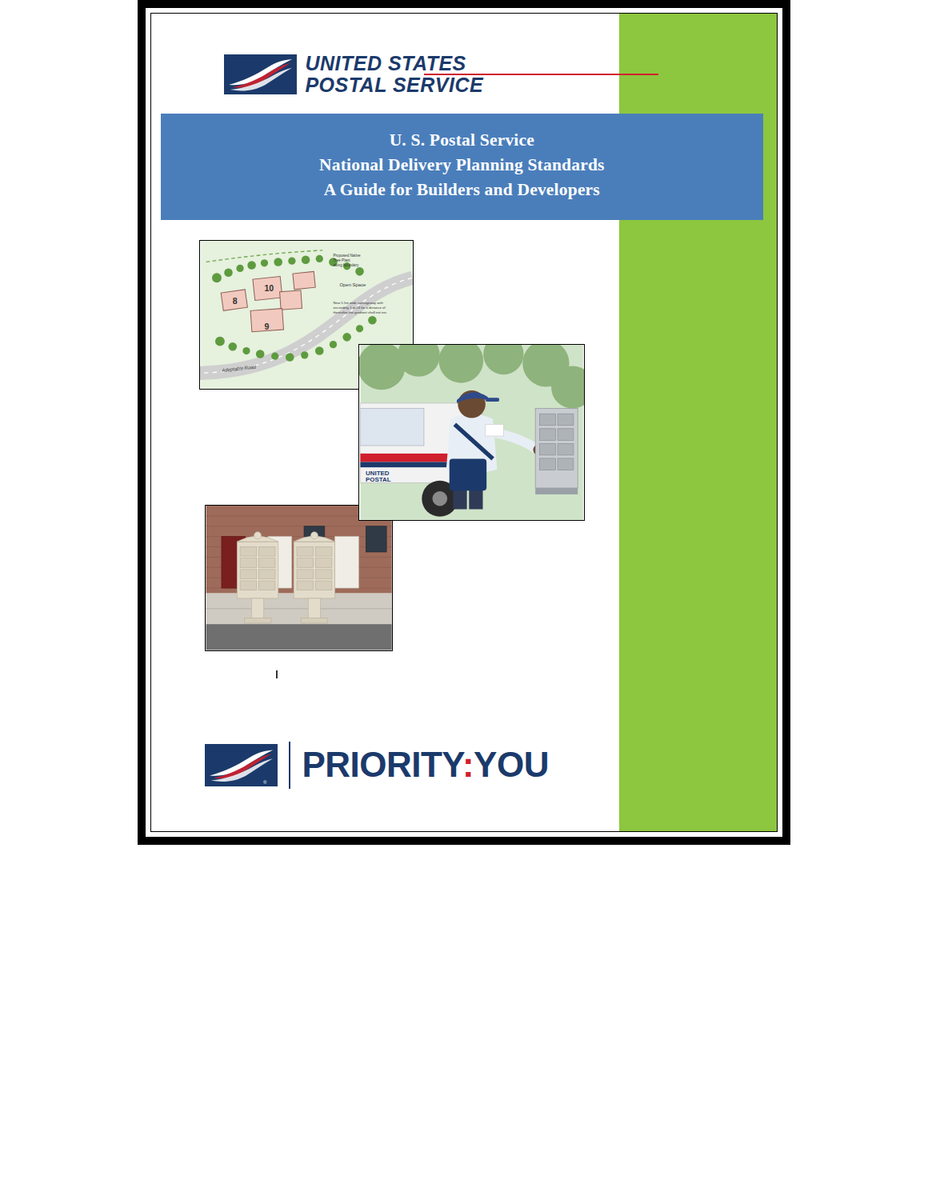UNITED STATES POSTAL SERVICE
U. S. Postal Service National Delivery Planning Standards A Guide for Builders and Developers
8 10 9 Proposed Native Tree Plant along boundary Open Space New 5.5m wide carriageway with exceeding 1 in 24 for a distance of thereafter the gradient shall not exc Adoptable Road
UNITED POSTAL
®
PRIORITY: YOU